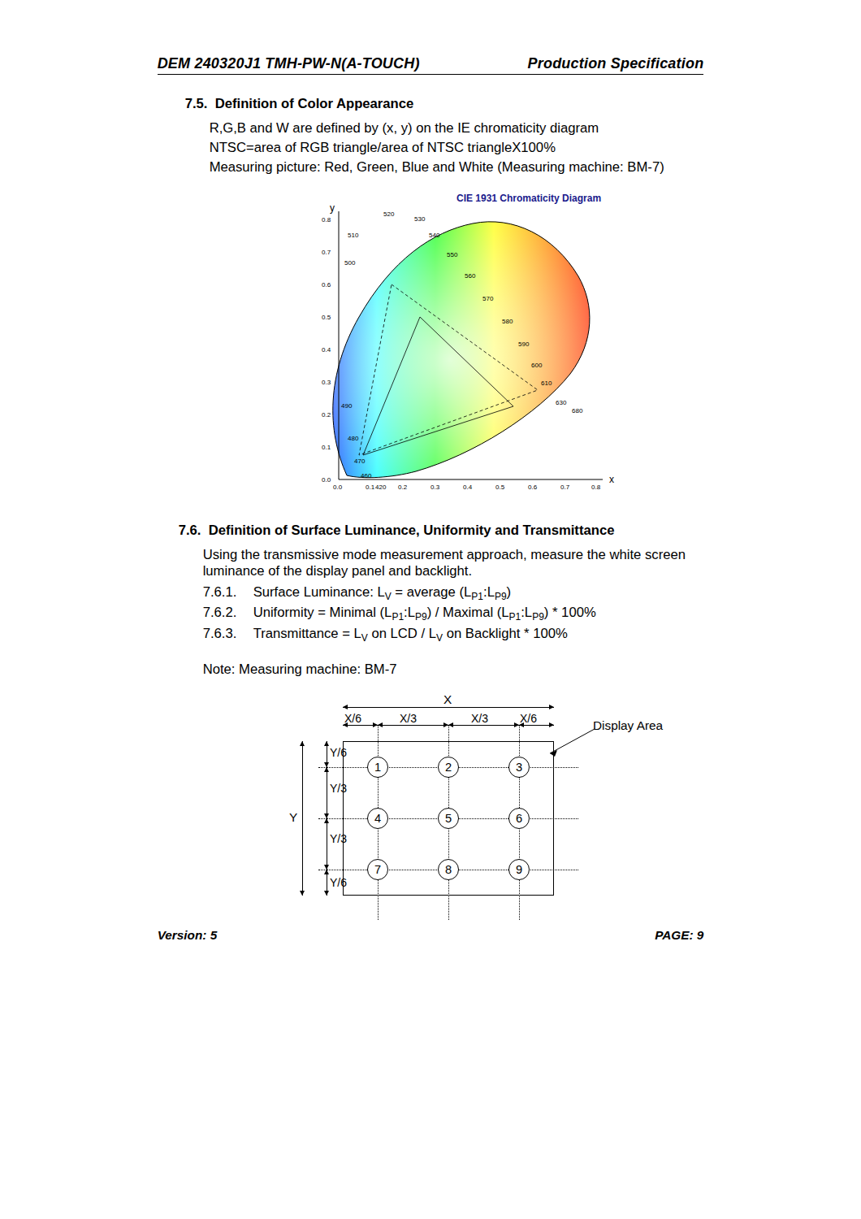DEM 240320J1 TMH-PW-N(A-TOUCH) Production Specification
7.5. Definition of Color Appearance
R,G,B and W are defined by (x, y) on the IE chromaticity diagram
NTSC=area of RGB triangle/area of NTSC triangleX100%
Measuring picture: Red, Green, Blue and White (Measuring machine: BM-7)
CIE 1931 Chromaticity Diagram x y 0.0 0.1 0.2 0.3 0.4 0.5 0.6 0.7 0.8 0.0 0.1 0.2 0.3 0.4 0.5 0.6 0.7 0.8 520 530 540 550 560 570 580 590 600 610 630 680 510 500 490 480 470 460 420
7.6. Definition of Surface Luminance, Uniformity and Transmittance
Using the transmissive mode measurement approach, measure the white screen luminance of the display panel and backlight.
7.6.1. Surface Luminance: LV = average (LP1:LP9)
7.6.2. Uniformity = Minimal (LP1:LP9) / Maximal (LP1:LP9) * 100%
7.6.3. Transmittance = LV on LCD / LV on Backlight * 100%
Note: Measuring machine: BM-7
1
2
3
4
5
6
7
8
9
X
X/6
X/3
X/3
X/6
Y
Y/6
Y/3
Y/3
Y/6
Display Area
Version: 5 PAGE: 9